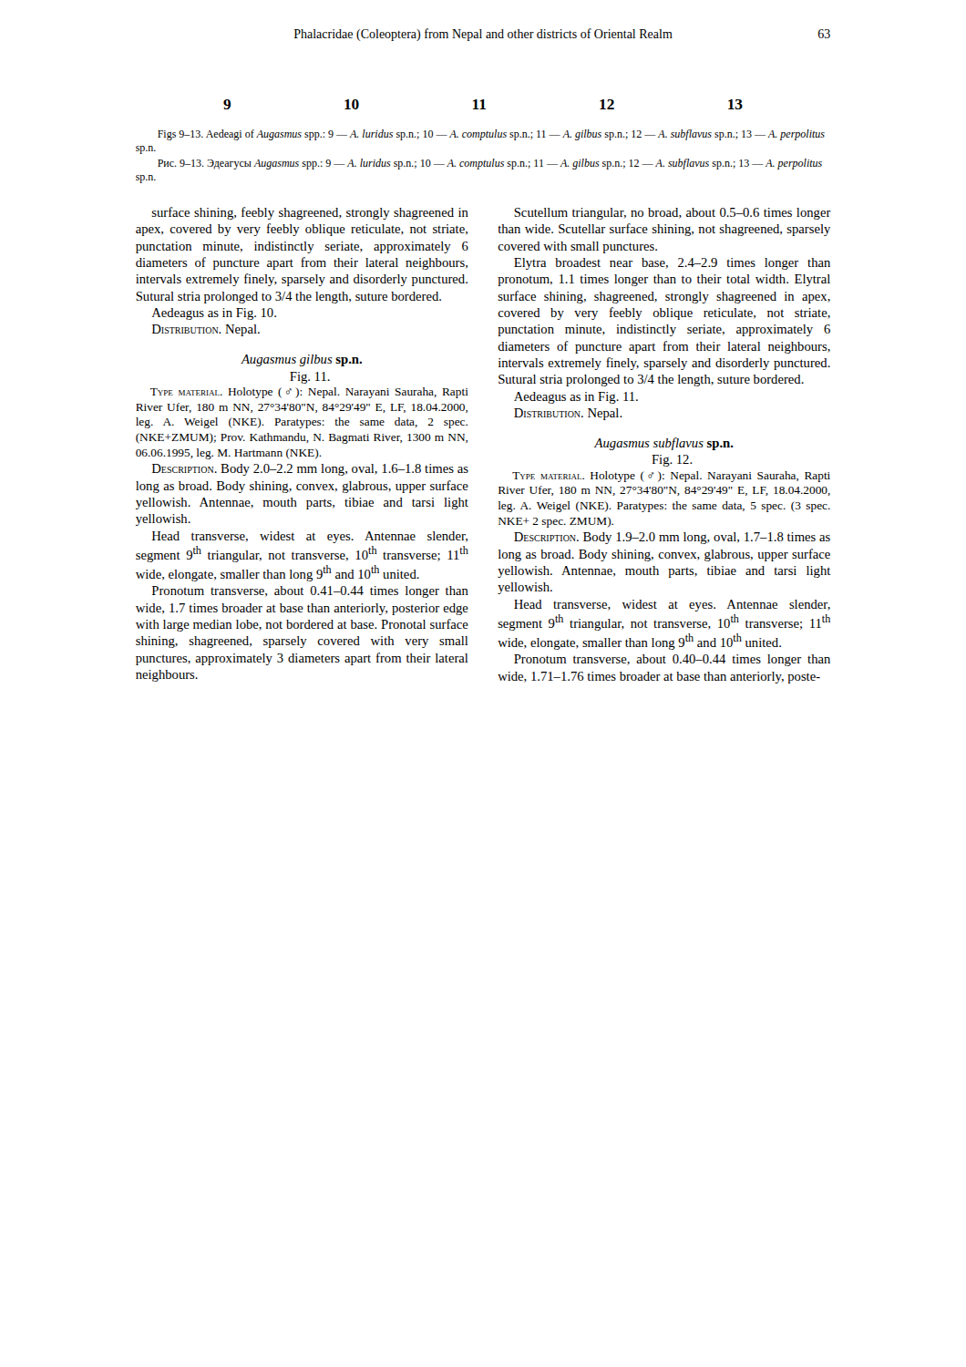Phalacridae (Coleoptera) from Nepal and other districts of Oriental Realm 63
9 10 11 12 13
Figs 9–13. Aedeagi of Augasmus spp.: 9 — A. luridus sp.n.; 10 — A. comptulus sp.n.; 11 — A. gilbus sp.n.; 12 — A. subflavus sp.n.; 13 — A. perpolitus sp.n.
Рис. 9–13. Эдеагусы Augasmus spp.: 9 — A. luridus sp.n.; 10 — A. comptulus sp.n.; 11 — A. gilbus sp.n.; 12 — A. subflavus sp.n.; 13 — A. perpolitus sp.n.
surface shining, feebly shagreened, strongly shagreened in apex, covered by very feebly oblique reticulate, not striate, punctation minute, indistinctly seriate, approximately 6 diameters of puncture apart from their lateral neighbours, intervals extremely finely, sparsely and disorderly punctured. Sutural stria prolonged to 3/4 the length, suture bordered.
Aedeagus as in Fig. 10.
Distribution. Nepal.
Augasmus gilbus sp.n.
Fig. 11.
Type material. Holotype (♂): Nepal. Narayani Sauraha, Rapti River Ufer, 180 m NN, 27°34'80"N, 84°29'49" E, LF, 18.04.2000, leg. A. Weigel (NKE). Paratypes: the same data, 2 spec. (NKE+ZMUM); Prov. Kathmandu, N. Bagmati River, 1300 m NN, 06.06.1995, leg. M. Hartmann (NKE).
Description. Body 2.0–2.2 mm long, oval, 1.6–1.8 times as long as broad. Body shining, convex, glabrous, upper surface yellowish. Antennae, mouth parts, tibiae and tarsi light yellowish.
Head transverse, widest at eyes. Antennae slender, segment 9th triangular, not transverse, 10th transverse; 11th wide, elongate, smaller than long 9th and 10th united.
Pronotum transverse, about 0.41–0.44 times longer than wide, 1.7 times broader at base than anteriorly, posterior edge with large median lobe, not bordered at base. Pronotal surface shining, shagreened, sparsely covered with very small punctures, approximately 3 diameters apart from their lateral neighbours.
Scutellum triangular, no broad, about 0.5–0.6 times longer than wide. Scutellar surface shining, not shagreened, sparsely covered with small punctures.
Elytra broadest near base, 2.4–2.9 times longer than pronotum, 1.1 times longer than to their total width. Elytral surface shining, shagreened, strongly shagreened in apex, covered by very feebly oblique reticulate, not striate, punctation minute, indistinctly seriate, approximately 6 diameters of puncture apart from their lateral neighbours, intervals extremely finely, sparsely and disorderly punctured. Sutural stria prolonged to 3/4 the length, suture bordered.
Aedeagus as in Fig. 11.
Distribution. Nepal.
Augasmus subflavus sp.n.
Fig. 12.
Type material. Holotype (♂): Nepal. Narayani Sauraha, Rapti River Ufer, 180 m NN, 27°34'80"N, 84°29'49" E, LF, 18.04.2000, leg. A. Weigel (NKE). Paratypes: the same data, 5 spec. (3 spec. NKE+ 2 spec. ZMUM).
Description. Body 1.9–2.0 mm long, oval, 1.7–1.8 times as long as broad. Body shining, convex, glabrous, upper surface yellowish. Antennae, mouth parts, tibiae and tarsi light yellowish.
Head transverse, widest at eyes. Antennae slender, segment 9th triangular, not transverse, 10th transverse; 11th wide, elongate, smaller than long 9th and 10th united.
Pronotum transverse, about 0.40–0.44 times longer than wide, 1.71–1.76 times broader at base than anteriorly, poste-